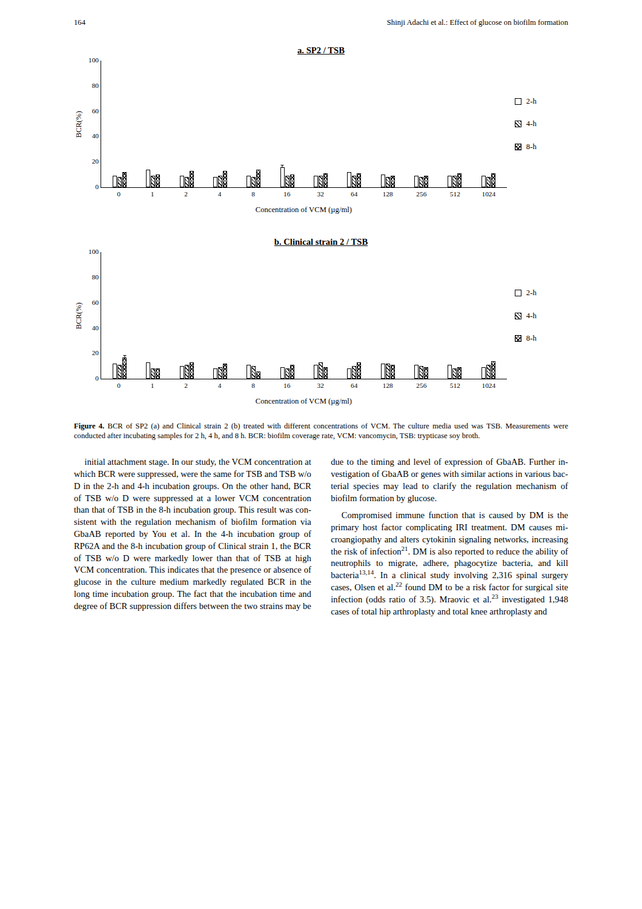164 Shinji Adachi et al.: Effect of glucose on biofilm formation
a. SP2 / TSB
BCR(%)
100 80 60 40 20 0
2-h
4-h
8-h
012481632641282565121024
Concentration of VCM (µg/ml)
b. Clinical strain 2 / TSB
BCR(%)
100 80 60 40 20 0
2-h
4-h
8-h
012481632641282565121024
Concentration of VCM (µg/ml)
Figure 4. BCR of SP2 (a) and Clinical strain 2 (b) treated with different concentrations of VCM. The culture media used was TSB. Measurements were conducted after incubating samples for 2 h, 4 h, and 8 h. BCR: biofilm coverage rate, VCM: vancomycin, TSB: trypticase soy broth.
initial attachment stage. In our study, the VCM concentration at which BCR were suppressed, were the same for TSB and TSB w/o D in the 2-h and 4-h incubation groups. On the other hand, BCR of TSB w/o D were suppressed at a lower VCM concentration than that of TSB in the 8-h incubation group. This result was consistent with the regulation mechanism of biofilm formation via GbaAB reported by You et al. In the 4-h incubation group of RP62A and the 8-h incubation group of Clinical strain 1, the BCR of TSB w/o D were markedly lower than that of TSB at high VCM concentration. This indicates that the presence or absence of glucose in the culture medium markedly regulated BCR in the long time incubation group. The fact that the incubation time and degree of BCR suppression differs between the two strains may be due to the timing and level of expression of GbaAB. Further investigation of GbaAB or genes with similar actions in various bacterial species may lead to clarify the regulation mechanism of biofilm formation by glucose.
Compromised immune function that is caused by DM is the primary host factor complicating IRI treatment. DM causes microangiopathy and alters cytokinin signaling networks, increasing the risk of infection21. DM is also reported to reduce the ability of neutrophils to migrate, adhere, phagocytize bacteria, and kill bacteria13,14. In a clinical study involving 2,316 spinal surgery cases, Olsen et al.22 found DM to be a risk factor for surgical site infection (odds ratio of 3.5). Mraovic et al.23 investigated 1,948 cases of total hip arthroplasty and total knee arthroplasty and